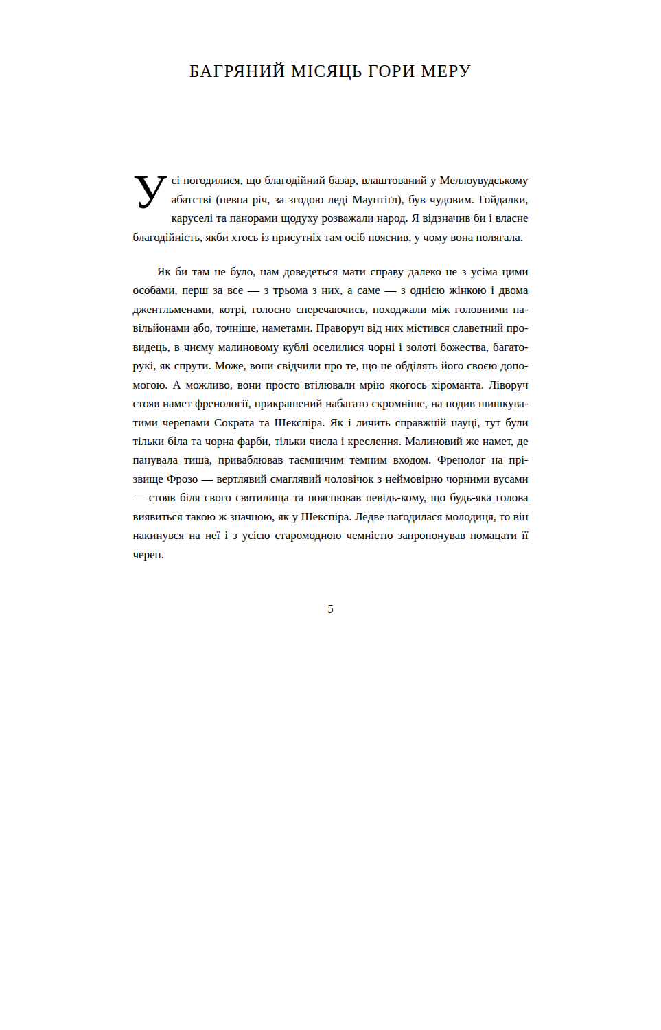Багряний місяць гори Меру
Усі погодилися, що благодійний базар, влаштований у Меллоувудському абатстві (певна річ, за згодою леді Маунтіґл), був чудовим. Гойдалки, каруселі та панорами щодуху розважали народ. Я відзначив би і власне благодійність, якби хтось із присутніх там осіб пояснив, у чому вона полягала.
Як би там не було, нам доведеться мати справу далеко не з усіма цими особами, перш за все — з трьома з них, а саме — з однією жінкою і двома джентльменами, котрі, голосно сперечаючись, походжали між головними павільйонами або, точніше, наметами. Праворуч від них містився славетний провидець, в чиєму малиновому кублі оселилися чорні і золоті божества, багаторукі, як спрути. Може, вони свідчили про те, що не обділять його своєю допомогою. А можливо, вони просто втілювали мрію якогось хіроманта. Ліворуч стояв намет френології, прикрашений набагато скромніше, на подив шишкуватими черепами Сократа та Шекспіра. Як і личить справжній науці, тут були тільки біла та чорна фарби, тільки числа і креслення. Малиновий же намет, де панувала тиша, приваблював таємничим темним входом. Френолог на прізвище Фрозо — вертлявий смаглявий чоловічок з неймовірно чорними вусами — стояв біля свого святилища та пояснював невідь-кому, що будь-яка голова виявиться такою ж значною, як у Шекспіра. Ледве нагодилася молодиця, то він накинувся на неї і з усією старомодною чемністю запропонував помацати її череп.
5